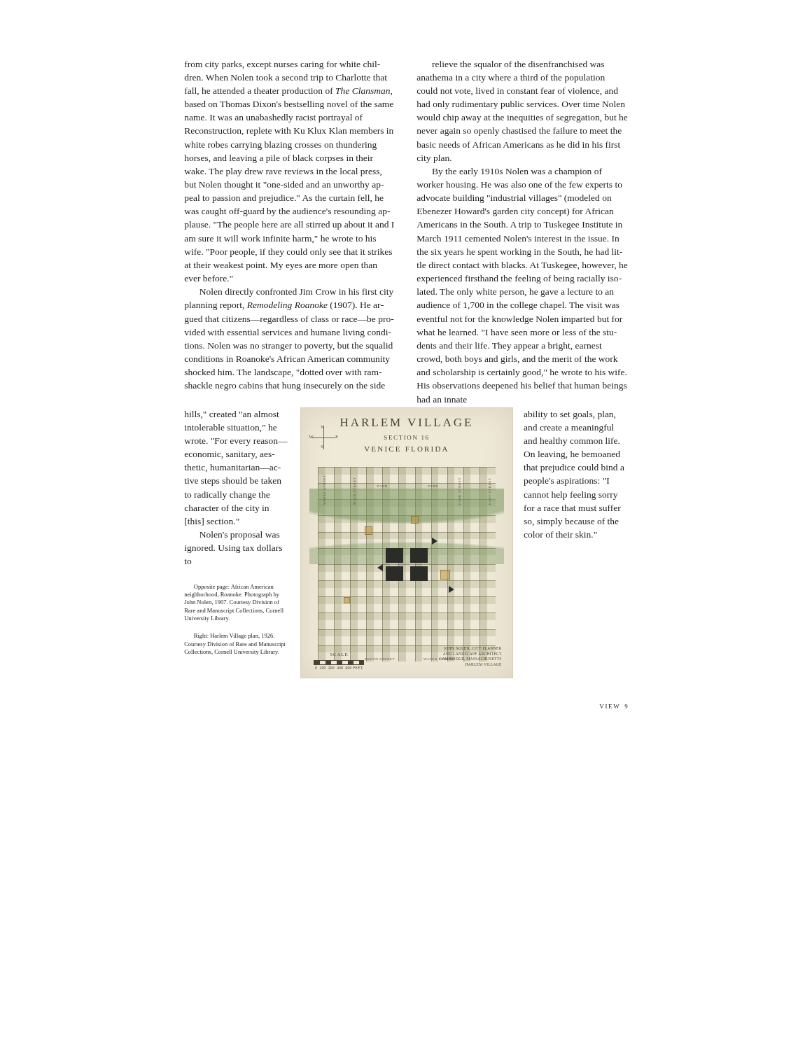from city parks, except nurses caring for white children. When Nolen took a second trip to Charlotte that fall, he attended a theater production of The Clansman, based on Thomas Dixon's bestselling novel of the same name. It was an unabashedly racist portrayal of Reconstruction, replete with Ku Klux Klan members in white robes carrying blazing crosses on thundering horses, and leaving a pile of black corpses in their wake. The play drew rave reviews in the local press, but Nolen thought it "one-sided and an unworthy appeal to passion and prejudice." As the curtain fell, he was caught off-guard by the audience's resounding applause. "The people here are all stirred up about it and I am sure it will work infinite harm," he wrote to his wife. "Poor people, if they could only see that it strikes at their weakest point. My eyes are more open than ever before."
Nolen directly confronted Jim Crow in his first city planning report, Remodeling Roanoke (1907). He argued that citizens—regardless of class or race—be provided with essential services and humane living conditions. Nolen was no stranger to poverty, but the squalid conditions in Roanoke's African American community shocked him. The landscape, "dotted over with ramshackle negro cabins that hung insecurely on the side
relieve the squalor of the disenfranchised was anathema in a city where a third of the population could not vote, lived in constant fear of violence, and had only rudimentary public services. Over time Nolen would chip away at the inequities of segregation, but he never again so openly chastised the failure to meet the basic needs of African Americans as he did in his first city plan.
By the early 1910s Nolen was a champion of worker housing. He was also one of the few experts to advocate building "industrial villages" (modeled on Ebenezer Howard's garden city concept) for African Americans in the South. A trip to Tuskegee Institute in March 1911 cemented Nolen's interest in the issue. In the six years he spent working in the South, he had little direct contact with blacks. At Tuskegee, however, he experienced firsthand the feeling of being racially isolated. The only white person, he gave a lecture to an audience of 1,700 in the college chapel. The visit was eventful not for the knowledge Nolen imparted but for what he learned. "I have seen more or less of the students and their life. They appear a bright, earnest crowd, both boys and girls, and the merit of the work and scholarship is certainly good," he wrote to his wife. His observations deepened his belief that human beings had an innate
hills," created "an almost intolerable situation," he wrote. "For every reason—economic, sanitary, aesthetic, humanitarian—active steps should be taken to radically change the character of the city in [this] section."
Nolen's proposal was ignored. Using tax dollars to
Opposite page: African American neighborhood, Roanoke. Photograph by John Nolen, 1907. Courtesy Division of Rare and Manuscript Collections, Cornell University Library.
Right: Harlem Village plan, 1926. Courtesy Division of Rare and Manuscript Collections, Cornell University Library.
HARLEM VILLAGE SECTION 16 VENICE FLORIDA
N S W E
WHITE STREET MAIN STREET PARK STREET EAST STREET SOUTH STREET WATER STREET PARK PARK
SCALE
0 100 200 400 600 FEET
JOHN NOLEN, CITY PLANNER
AND LANDSCAPE ARCHITECT
CAMBRIDGE, MASSACHUSETTS
HARLEM VILLAGE
ability to set goals, plan, and create a meaningful and healthy common life. On leaving, he bemoaned that prejudice could bind a people's aspirations: "I cannot help feeling sorry for a race that must suffer so, simply because of the color of their skin."
VIEW9